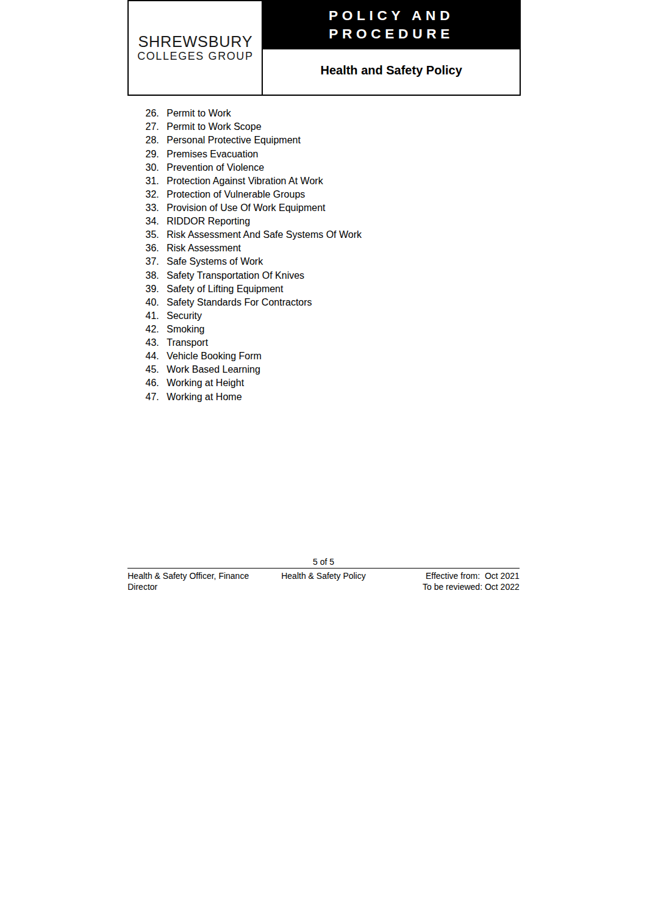SHREWSBURY COLLEGES GROUP
POLICY AND PROCEDURE
Health and Safety Policy
26. Permit to Work
27. Permit to Work Scope
28. Personal Protective Equipment
29. Premises Evacuation
30. Prevention of Violence
31. Protection Against Vibration At Work
32. Protection of Vulnerable Groups
33. Provision of Use Of Work Equipment
34. RIDDOR Reporting
35. Risk Assessment And Safe Systems Of Work
36. Risk Assessment
37. Safe Systems of Work
38. Safety Transportation Of Knives
39. Safety of Lifting Equipment
40. Safety Standards For Contractors
41. Security
42. Smoking
43. Transport
44. Vehicle Booking Form
45. Work Based Learning
46. Working at Height
47. Working at Home
5 of 5
| Health & Safety Officer, Finance Director | Health & Safety Policy | Effective from: Oct 2021 To be reviewed: Oct 2022 |